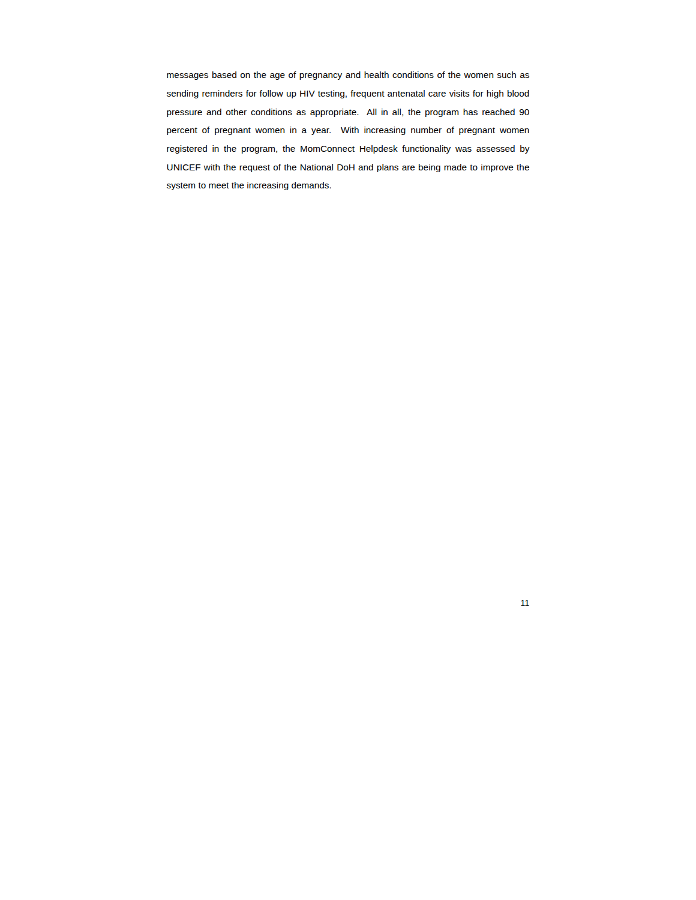messages based on the age of pregnancy and health conditions of the women such as sending reminders for follow up HIV testing, frequent antenatal care visits for high blood pressure and other conditions as appropriate. All in all, the program has reached 90 percent of pregnant women in a year. With increasing number of pregnant women registered in the program, the MomConnect Helpdesk functionality was assessed by UNICEF with the request of the National DoH and plans are being made to improve the system to meet the increasing demands.
11